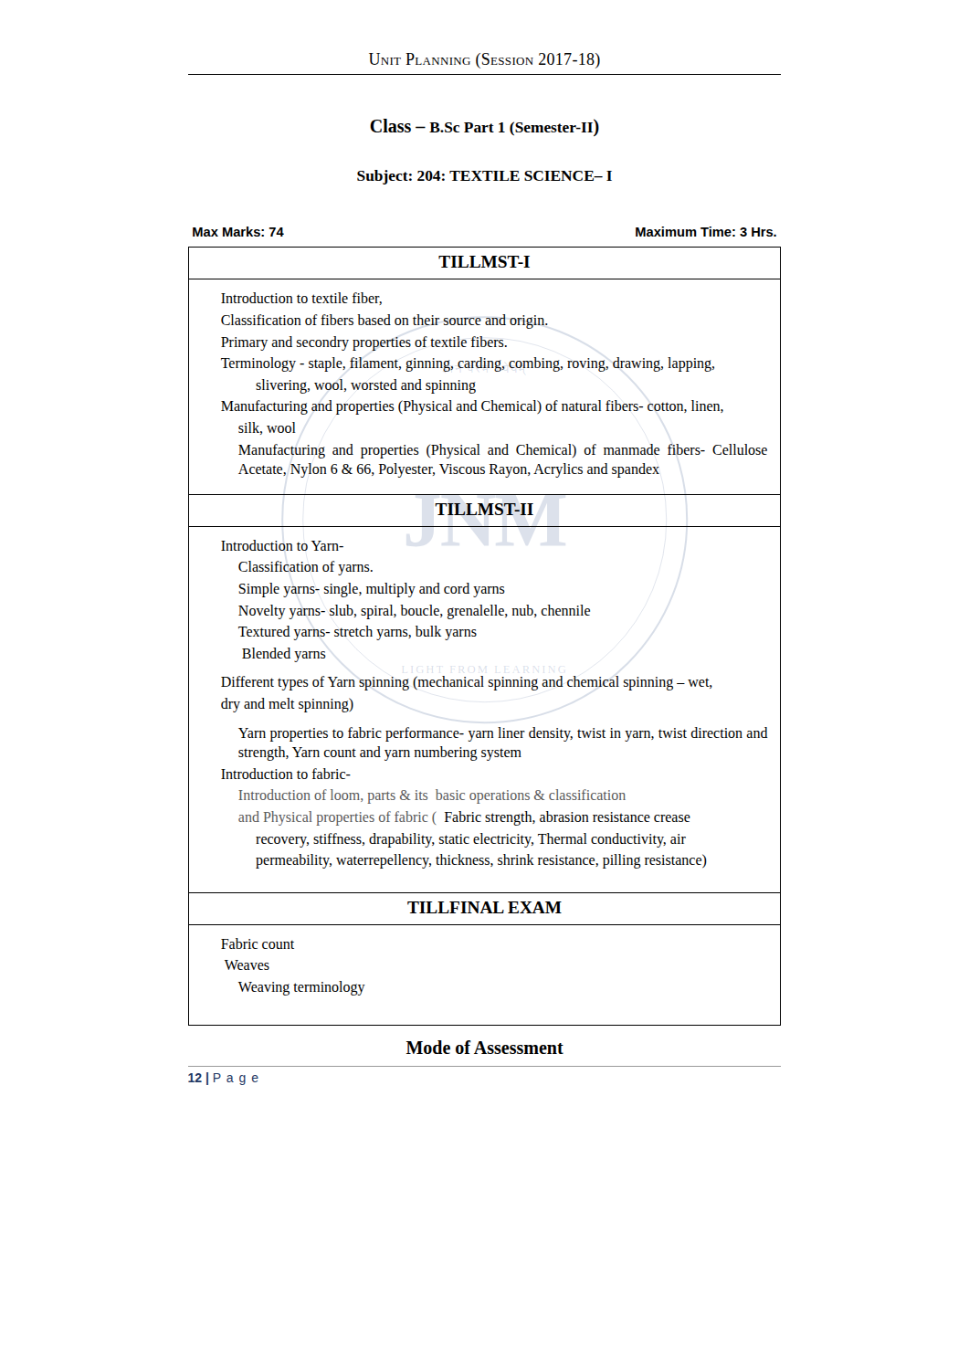ज्ञानं परमं ध्येयम्
JNM
LIGHT FROM LEARNING
Unit Planning (Session 2017-18)
Class – B.Sc Part 1 (Semester-II)
Subject: 204: TEXTILE SCIENCE– I
Max Marks: 74 Maximum Time: 3 Hrs.
| TILLMST-I |
| Introduction to textile fiber, Classification of fibers based on their source and origin. Primary and secondry properties of textile fibers. Terminology - staple, filament, ginning, carding, combing, roving, drawing, lapping, slivering, wool, worsted and spinning Manufacturing and properties (Physical and Chemical) of natural fibers- cotton, linen, silk, wool Manufacturing and properties (Physical and Chemical) of manmade fibers- Cellulose Acetate, Nylon 6 & 66, Polyester, Viscous Rayon, Acrylics and spandex |
| TILLMST-II |
| Introduction to Yarn- Classification of yarns. Simple yarns- single, multiply and cord yarns Novelty yarns- slub, spiral, boucle, grenalelle, nub, chennile Textured yarns- stretch yarns, bulk yarns Blended yarns Different types of Yarn spinning (mechanical spinning and chemical spinning – wet, dry and melt spinning) Yarn properties to fabric performance- yarn liner density, twist in yarn, twist direction and strength, Yarn count and yarn numbering system Introduction to fabric- Introduction of loom, parts & its basic operations & classification and Physical properties of fabric ( Fabric strength, abrasion resistance crease recovery, stiffness, drapability, static electricity, Thermal conductivity, air permeability, waterrepellency, thickness, shrink resistance, pilling resistance) |
| TILLFINAL EXAM |
| Fabric count Weaves Weaving terminology |
Mode of Assessment
12 | P a g e